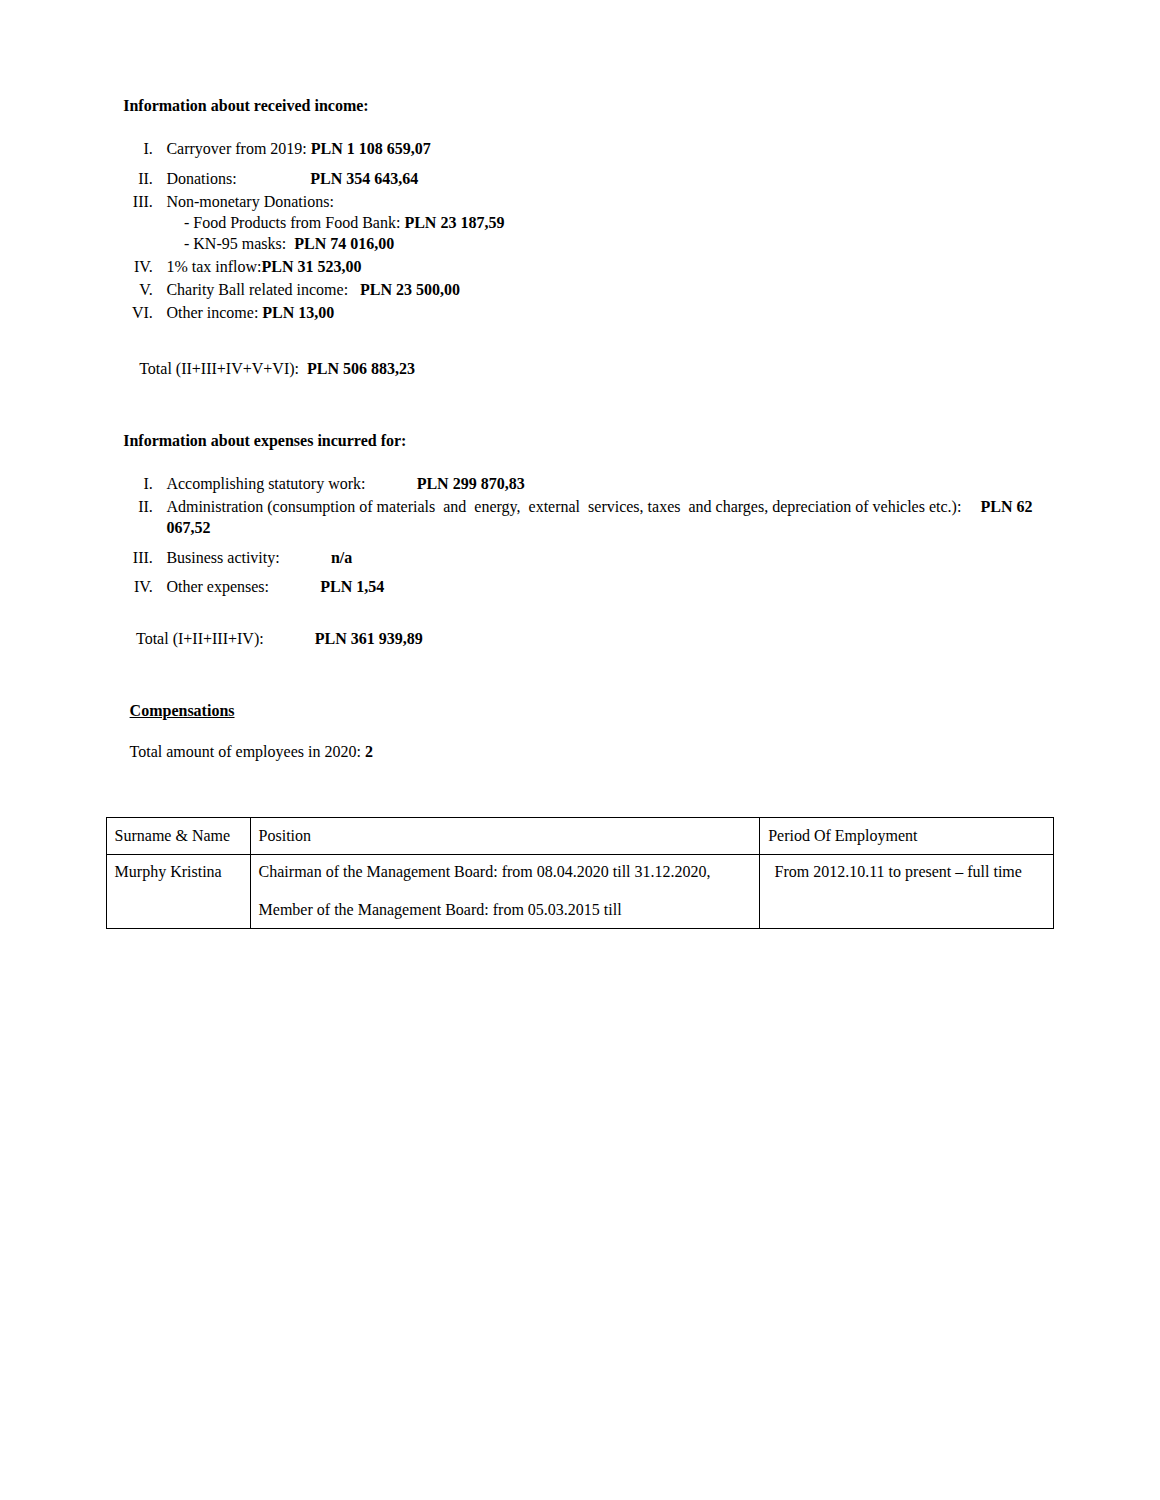Information about received income:
Carryover from 2019: PLN 1 108 659,07
Donations: PLN 354 643,64
Non-monetary Donations: - Food Products from Food Bank: PLN 23 187,59 - KN-95 masks: PLN 74 016,00
1% tax inflow:PLN 31 523,00
Charity Ball related income: PLN 23 500,00
Other income: PLN 13,00
Total (II+III+IV+V+VI): PLN 506 883,23
Information about expenses incurred for:
Accomplishing statutory work: PLN 299 870,83
Administration (consumption of materials and energy, external services, taxes and charges, depreciation of vehicles etc.): PLN 62 067,52
Business activity: n/a
Other expenses: PLN 1,54
Total (I+II+III+IV): PLN 361 939,89
Compensations
Total amount of employees in 2020: 2
| Surname & Name | Position | Period Of Employment |
| --- | --- | --- |
| Murphy Kristina | Chairman of the Management Board: from 08.04.2020 till 31.12.2020, Member of the Management Board: from 05.03.2015 till | From 2012.10.11 to present – full time |